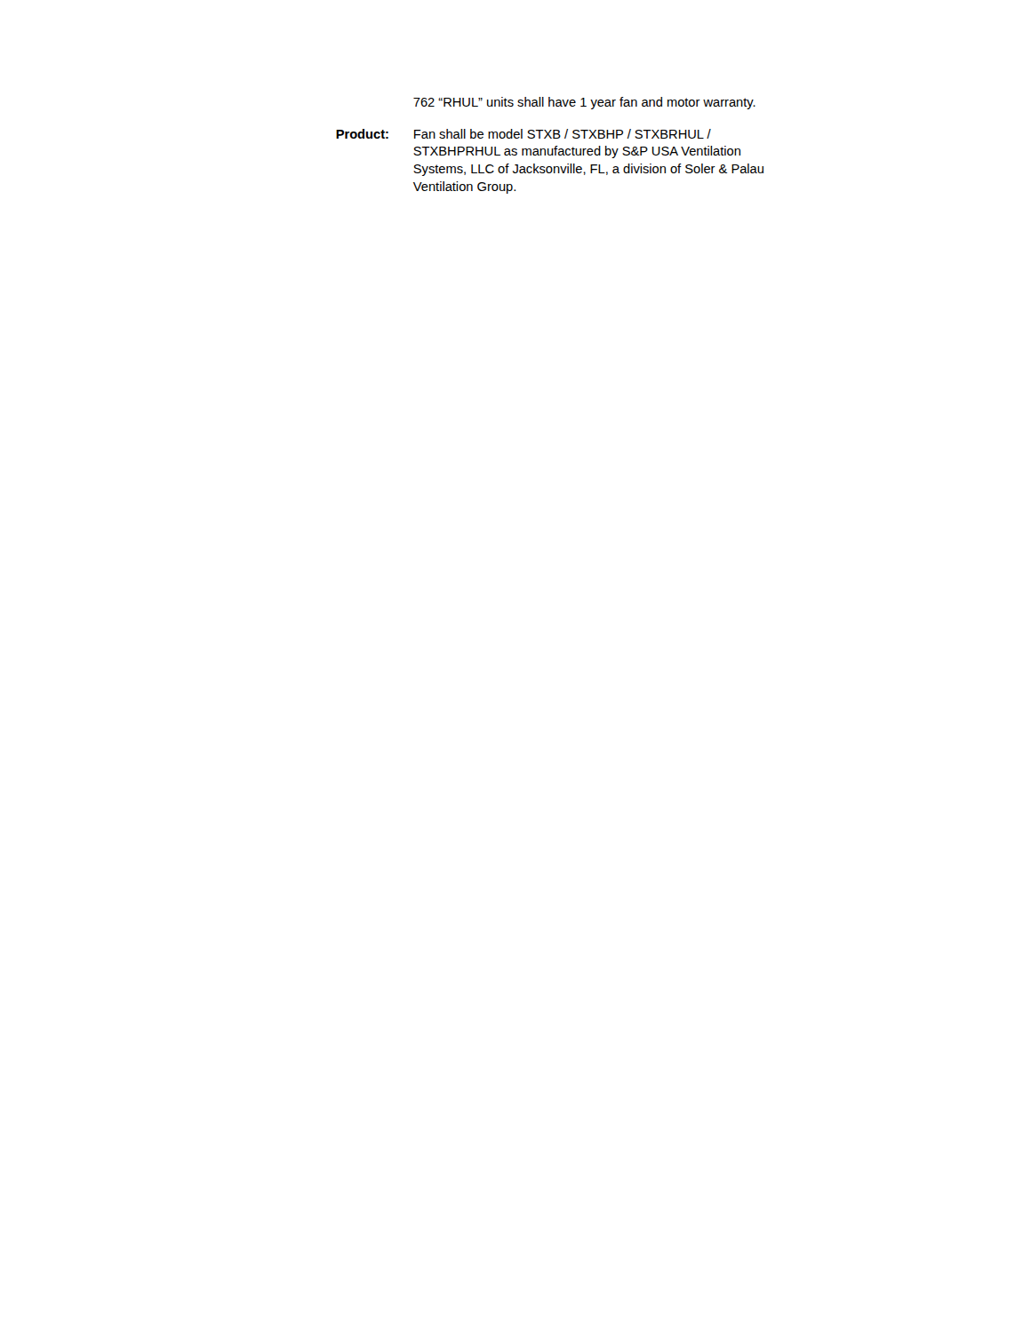762 “RHUL” units shall have 1 year fan and motor warranty.
Product:
Fan shall be model STXB / STXBHP / STXBRHUL / STXBHPRHUL as manufactured by S&P USA Ventilation Systems, LLC of Jacksonville, FL, a division of Soler & Palau Ventilation Group.